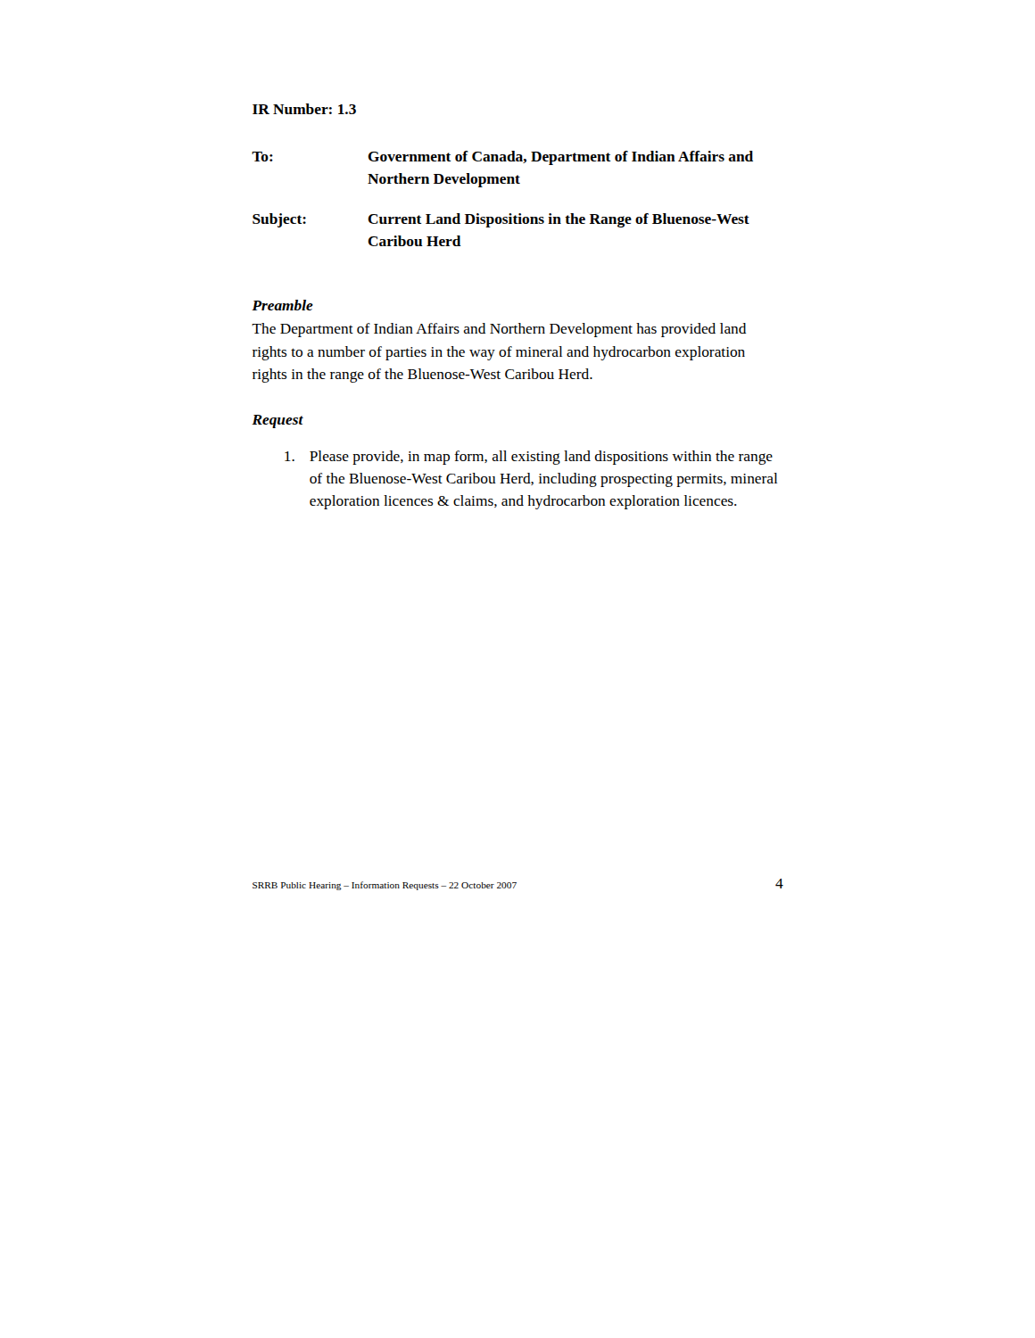IR Number: 1.3
| To: | Government of Canada, Department of Indian Affairs and Northern Development |
| Subject: | Current Land Dispositions in the Range of Bluenose-West Caribou Herd |
Preamble
The Department of Indian Affairs and Northern Development has provided land rights to a number of parties in the way of mineral and hydrocarbon exploration rights in the range of the Bluenose-West Caribou Herd.
Request
Please provide, in map form, all existing land dispositions within the range of the Bluenose-West Caribou Herd, including prospecting permits, mineral exploration licences & claims, and hydrocarbon exploration licences.
SRRB Public Hearing – Information Requests – 22 October 2007 4